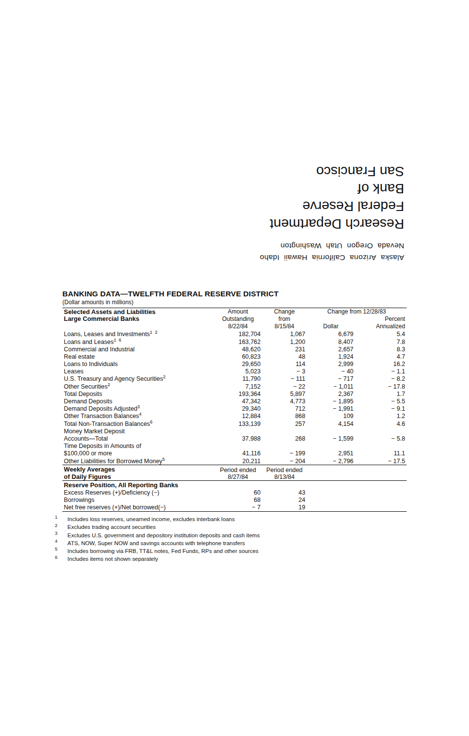Alaska Arizona California Hawaii Idaho
Nevada Oregon Utah Washington
Research Department Federal Reserve Bank of San Francisco
BANKING DATA—TWELFTH FEDERAL RESERVE DISTRICT
(Dollar amounts in millions)
| Selected Assets and Liabilities Large Commercial Banks | Amount | Change | Change from 12/28/83 |
| --- | --- | --- | --- |
| Outstanding | from | | Percent |
| | 8/22/84 | 8/15/84 | Dollar | Annualized |
| Loans, Leases and Investments 1 2 | 182,704 | 1,067 | 6,679 | 5.4 |
| Loans and Leases 1 6 | 163,762 | 1,200 | 8,407 | 7.8 |
| Commercial and Industrial | 48,620 | 231 | 2,657 | 8.3 |
| Real estate | 60,823 | 48 | 1,924 | 4.7 |
| Loans to Individuals | 29,650 | 114 | 2,999 | 16.2 |
| Leases | 5,023 | − 3 | − 40 | − 1.1 |
| U.S. Treasury and Agency Securities 2 | 11,790 | − 111 | − 717 | − 8.2 |
| Other Securities 2 | 7,152 | − 22 | − 1,011 | − 17.8 |
| Total Deposits | 193,364 | 5,897 | 2,367 | 1.7 |
| Demand Deposits | 47,342 | 4,773 | − 1,895 | − 5.5 |
| Demand Deposits Adjusted 3 | 29,340 | 712 | − 1,991 | − 9.1 |
| Other Transaction Balances 4 | 12,884 | 868 | 109 | 1.2 |
| Total Non-Transaction Balances 6 | 133,139 | 257 | 4,154 | 4.6 |
| Money Market Deposit | | | | |
| Accounts—Total | 37,988 | 268 | − 1,599 | − 5.8 |
| Time Deposits in Amounts of | | | | |
| $100,000 or more | 41,116 | − 199 | 2,951 | 11.1 |
| Other Liabilities for Borrowed Money 5 | 20,211 | − 204 | − 2,796 | − 17.5 |
| Weekly Averages of Daily Figures | Period ended 8/27/84 | Period ended 8/13/84 | | |
| Reserve Position, All Reporting Banks | | | | |
| Excess Reserves (+)/Deficiency (−) | 60 | 43 | | |
| Borrowings | 68 | 24 | | |
| Net free reserves (+)/Net borrowed(−) | − 7 | 19 | | |
1 Includes loss reserves, unearned income, excludes interbank loans
2 Excludes trading account securities
3 Excludes U.S. government and depository institution deposits and cash items
4 ATS, NOW, Super NOW and savings accounts with telephone transfers
5 Includes borrowing via FRB, TT&L notes, Fed Funds, RPs and other sources
6 Includes items not shown separately